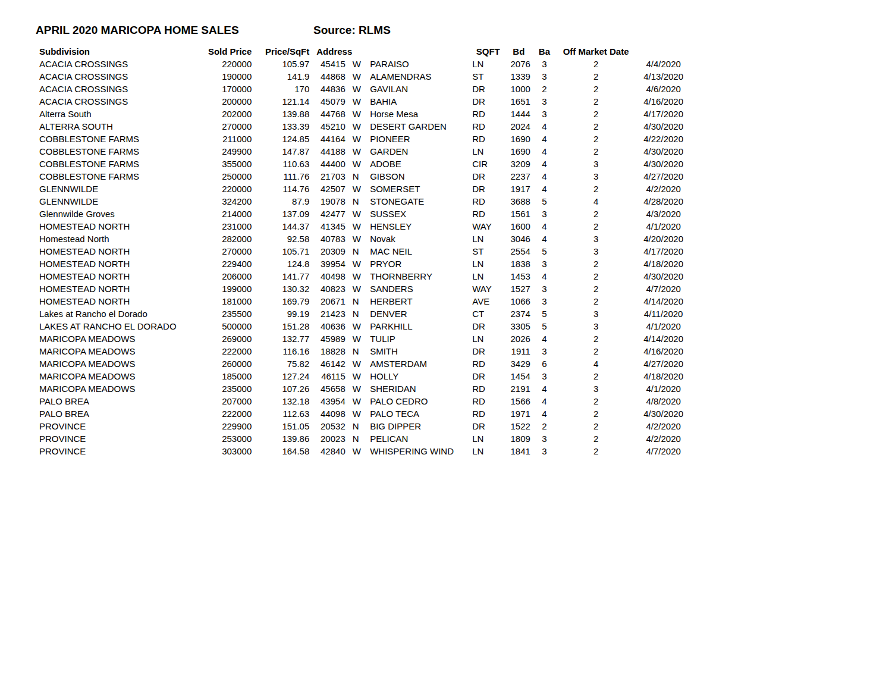APRIL 2020 MARICOPA HOME SALES Source: RLMS
| Subdivision | Sold Price | Price/SqFt | Address | SQFT | Bd | Ba | Off Market Date |
| --- | --- | --- | --- | --- | --- | --- | --- |
| ACACIA CROSSINGS | 220000 | 105.97 | 45415 | W | PARAISO | LN | 2076 | 3 | 2 | 4/4/2020 |
| ACACIA CROSSINGS | 190000 | 141.9 | 44868 | W | ALAMENDRAS | ST | 1339 | 3 | 2 | 4/13/2020 |
| ACACIA CROSSINGS | 170000 | 170 | 44836 | W | GAVILAN | DR | 1000 | 2 | 2 | 4/6/2020 |
| ACACIA CROSSINGS | 200000 | 121.14 | 45079 | W | BAHIA | DR | 1651 | 3 | 2 | 4/16/2020 |
| Alterra South | 202000 | 139.88 | 44768 | W | Horse Mesa | RD | 1444 | 3 | 2 | 4/17/2020 |
| ALTERRA SOUTH | 270000 | 133.39 | 45210 | W | DESERT GARDEN | RD | 2024 | 4 | 2 | 4/30/2020 |
| COBBLESTONE FARMS | 211000 | 124.85 | 44164 | W | PIONEER | RD | 1690 | 4 | 2 | 4/22/2020 |
| COBBLESTONE FARMS | 249900 | 147.87 | 44188 | W | GARDEN | LN | 1690 | 4 | 2 | 4/30/2020 |
| COBBLESTONE FARMS | 355000 | 110.63 | 44400 | W | ADOBE | CIR | 3209 | 4 | 3 | 4/30/2020 |
| COBBLESTONE FARMS | 250000 | 111.76 | 21703 | N | GIBSON | DR | 2237 | 4 | 3 | 4/27/2020 |
| GLENNWILDE | 220000 | 114.76 | 42507 | W | SOMERSET | DR | 1917 | 4 | 2 | 4/2/2020 |
| GLENNWILDE | 324200 | 87.9 | 19078 | N | STONEGATE | RD | 3688 | 5 | 4 | 4/28/2020 |
| Glennwilde Groves | 214000 | 137.09 | 42477 | W | SUSSEX | RD | 1561 | 3 | 2 | 4/3/2020 |
| HOMESTEAD NORTH | 231000 | 144.37 | 41345 | W | HENSLEY | WAY | 1600 | 4 | 2 | 4/1/2020 |
| Homestead North | 282000 | 92.58 | 40783 | W | Novak | LN | 3046 | 4 | 3 | 4/20/2020 |
| HOMESTEAD NORTH | 270000 | 105.71 | 20309 | N | MAC NEIL | ST | 2554 | 5 | 3 | 4/17/2020 |
| HOMESTEAD NORTH | 229400 | 124.8 | 39954 | W | PRYOR | LN | 1838 | 3 | 2 | 4/18/2020 |
| HOMESTEAD NORTH | 206000 | 141.77 | 40498 | W | THORNBERRY | LN | 1453 | 4 | 2 | 4/30/2020 |
| HOMESTEAD NORTH | 199000 | 130.32 | 40823 | W | SANDERS | WAY | 1527 | 3 | 2 | 4/7/2020 |
| HOMESTEAD NORTH | 181000 | 169.79 | 20671 | N | HERBERT | AVE | 1066 | 3 | 2 | 4/14/2020 |
| Lakes at Rancho el Dorado | 235500 | 99.19 | 21423 | N | DENVER | CT | 2374 | 5 | 3 | 4/11/2020 |
| LAKES AT RANCHO EL DORADO | 500000 | 151.28 | 40636 | W | PARKHILL | DR | 3305 | 5 | 3 | 4/1/2020 |
| MARICOPA MEADOWS | 269000 | 132.77 | 45989 | W | TULIP | LN | 2026 | 4 | 2 | 4/14/2020 |
| MARICOPA MEADOWS | 222000 | 116.16 | 18828 | N | SMITH | DR | 1911 | 3 | 2 | 4/16/2020 |
| MARICOPA MEADOWS | 260000 | 75.82 | 46142 | W | AMSTERDAM | RD | 3429 | 6 | 4 | 4/27/2020 |
| MARICOPA MEADOWS | 185000 | 127.24 | 46115 | W | HOLLY | DR | 1454 | 3 | 2 | 4/18/2020 |
| MARICOPA MEADOWS | 235000 | 107.26 | 45658 | W | SHERIDAN | RD | 2191 | 4 | 3 | 4/1/2020 |
| PALO BREA | 207000 | 132.18 | 43954 | W | PALO CEDRO | RD | 1566 | 4 | 2 | 4/8/2020 |
| PALO BREA | 222000 | 112.63 | 44098 | W | PALO TECA | RD | 1971 | 4 | 2 | 4/30/2020 |
| PROVINCE | 229900 | 151.05 | 20532 | N | BIG DIPPER | DR | 1522 | 2 | 2 | 4/2/2020 |
| PROVINCE | 253000 | 139.86 | 20023 | N | PELICAN | LN | 1809 | 3 | 2 | 4/2/2020 |
| PROVINCE | 303000 | 164.58 | 42840 | W | WHISPERING WIND | LN | 1841 | 3 | 2 | 4/7/2020 |